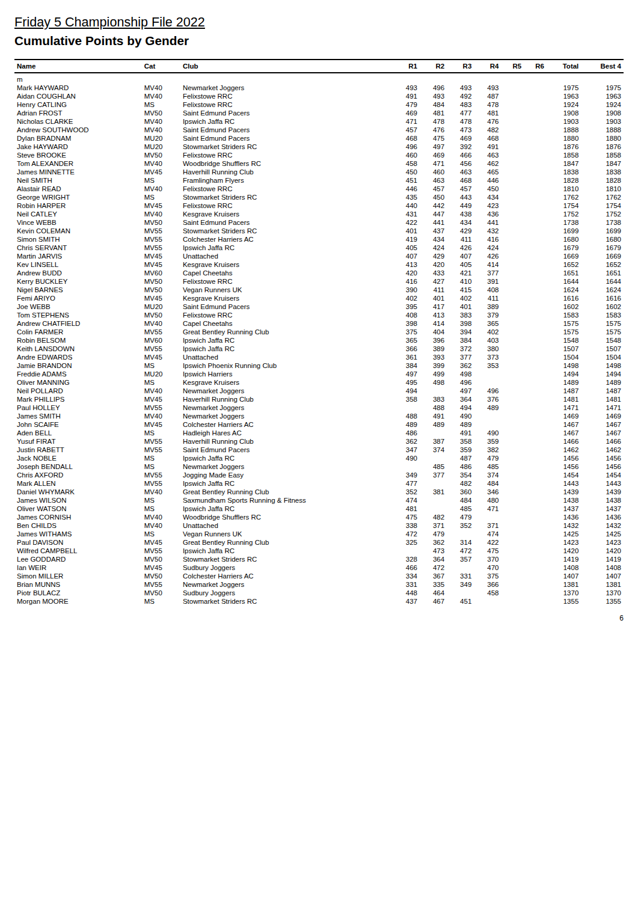Friday 5 Championship File 2022
Cumulative Points by Gender
| Name | Cat | Club | R1 | R2 | R3 | R4 | R5 | R6 | Total | Best 4 |
| --- | --- | --- | --- | --- | --- | --- | --- | --- | --- | --- |
| m |
| Mark HAYWARD | MV40 | Newmarket Joggers | 493 | 496 | 493 | 493 | | | 1975 | 1975 |
| Aidan COUGHLAN | MV40 | Felixstowe RRC | 491 | 493 | 492 | 487 | | | 1963 | 1963 |
| Henry CATLING | MS | Felixstowe RRC | 479 | 484 | 483 | 478 | | | 1924 | 1924 |
| Adrian FROST | MV50 | Saint Edmund Pacers | 469 | 481 | 477 | 481 | | | 1908 | 1908 |
| Nicholas CLARKE | MV40 | Ipswich Jaffa RC | 471 | 478 | 478 | 476 | | | 1903 | 1903 |
| Andrew SOUTHWOOD | MV40 | Saint Edmund Pacers | 457 | 476 | 473 | 482 | | | 1888 | 1888 |
| Dylan BRADNAM | MU20 | Saint Edmund Pacers | 468 | 475 | 469 | 468 | | | 1880 | 1880 |
| Jake HAYWARD | MU20 | Stowmarket Striders RC | 496 | 497 | 392 | 491 | | | 1876 | 1876 |
| Steve BROOKE | MV50 | Felixstowe RRC | 460 | 469 | 466 | 463 | | | 1858 | 1858 |
| Tom ALEXANDER | MV40 | Woodbridge Shufflers RC | 458 | 471 | 456 | 462 | | | 1847 | 1847 |
| James MINNETTE | MV45 | Haverhill Running Club | 450 | 460 | 463 | 465 | | | 1838 | 1838 |
| Neil SMITH | MS | Framlingham Flyers | 451 | 463 | 468 | 446 | | | 1828 | 1828 |
| Alastair READ | MV40 | Felixstowe RRC | 446 | 457 | 457 | 450 | | | 1810 | 1810 |
| George WRIGHT | MS | Stowmarket Striders RC | 435 | 450 | 443 | 434 | | | 1762 | 1762 |
| Robin HARPER | MV45 | Felixstowe RRC | 440 | 442 | 449 | 423 | | | 1754 | 1754 |
| Neil CATLEY | MV40 | Kesgrave Kruisers | 431 | 447 | 438 | 436 | | | 1752 | 1752 |
| Vince WEBB | MV50 | Saint Edmund Pacers | 422 | 441 | 434 | 441 | | | 1738 | 1738 |
| Kevin COLEMAN | MV55 | Stowmarket Striders RC | 401 | 437 | 429 | 432 | | | 1699 | 1699 |
| Simon SMITH | MV55 | Colchester Harriers AC | 419 | 434 | 411 | 416 | | | 1680 | 1680 |
| Chris SERVANT | MV55 | Ipswich Jaffa RC | 405 | 424 | 426 | 424 | | | 1679 | 1679 |
| Martin JARVIS | MV45 | Unattached | 407 | 429 | 407 | 426 | | | 1669 | 1669 |
| Kev LINSELL | MV45 | Kesgrave Kruisers | 413 | 420 | 405 | 414 | | | 1652 | 1652 |
| Andrew BUDD | MV60 | Capel Cheetahs | 420 | 433 | 421 | 377 | | | 1651 | 1651 |
| Kerry BUCKLEY | MV50 | Felixstowe RRC | 416 | 427 | 410 | 391 | | | 1644 | 1644 |
| Nigel BARNES | MV50 | Vegan Runners UK | 390 | 411 | 415 | 408 | | | 1624 | 1624 |
| Femi ARIYO | MV45 | Kesgrave Kruisers | 402 | 401 | 402 | 411 | | | 1616 | 1616 |
| Joe WEBB | MU20 | Saint Edmund Pacers | 395 | 417 | 401 | 389 | | | 1602 | 1602 |
| Tom STEPHENS | MV50 | Felixstowe RRC | 408 | 413 | 383 | 379 | | | 1583 | 1583 |
| Andrew CHATFIELD | MV40 | Capel Cheetahs | 398 | 414 | 398 | 365 | | | 1575 | 1575 |
| Colin FARMER | MV55 | Great Bentley Running Club | 375 | 404 | 394 | 402 | | | 1575 | 1575 |
| Robin BELSOM | MV60 | Ipswich Jaffa RC | 365 | 396 | 384 | 403 | | | 1548 | 1548 |
| Keith LANSDOWN | MV55 | Ipswich Jaffa RC | 366 | 389 | 372 | 380 | | | 1507 | 1507 |
| Andre EDWARDS | MV45 | Unattached | 361 | 393 | 377 | 373 | | | 1504 | 1504 |
| Jamie BRANDON | MS | Ipswich Phoenix Running Club | 384 | 399 | 362 | 353 | | | 1498 | 1498 |
| Freddie ADAMS | MU20 | Ipswich Harriers | 497 | 499 | 498 | | | | 1494 | 1494 |
| Oliver MANNING | MS | Kesgrave Kruisers | 495 | 498 | 496 | | | | 1489 | 1489 |
| Neil POLLARD | MV40 | Newmarket Joggers | 494 | | 497 | 496 | | | 1487 | 1487 |
| Mark PHILLIPS | MV45 | Haverhill Running Club | 358 | 383 | 364 | 376 | | | 1481 | 1481 |
| Paul HOLLEY | MV55 | Newmarket Joggers | | 488 | 494 | 489 | | | 1471 | 1471 |
| James SMITH | MV40 | Newmarket Joggers | 488 | 491 | 490 | | | | 1469 | 1469 |
| John SCAIFE | MV45 | Colchester Harriers AC | 489 | 489 | 489 | | | | 1467 | 1467 |
| Aden BELL | MS | Hadleigh Hares AC | 486 | | 491 | 490 | | | 1467 | 1467 |
| Yusuf FIRAT | MV55 | Haverhill Running Club | 362 | 387 | 358 | 359 | | | 1466 | 1466 |
| Justin RABETT | MV55 | Saint Edmund Pacers | 347 | 374 | 359 | 382 | | | 1462 | 1462 |
| Jack NOBLE | MS | Ipswich Jaffa RC | 490 | | 487 | 479 | | | 1456 | 1456 |
| Joseph BENDALL | MS | Newmarket Joggers | | 485 | 486 | 485 | | | 1456 | 1456 |
| Chris AXFORD | MV55 | Jogging Made Easy | 349 | 377 | 354 | 374 | | | 1454 | 1454 |
| Mark ALLEN | MV55 | Ipswich Jaffa RC | 477 | | 482 | 484 | | | 1443 | 1443 |
| Daniel WHYMARK | MV40 | Great Bentley Running Club | 352 | 381 | 360 | 346 | | | 1439 | 1439 |
| James WILSON | MS | Saxmundham Sports Running & Fitness | 474 | | 484 | 480 | | | 1438 | 1438 |
| Oliver WATSON | MS | Ipswich Jaffa RC | 481 | | 485 | 471 | | | 1437 | 1437 |
| James CORNISH | MV40 | Woodbridge Shufflers RC | 475 | 482 | 479 | | | | 1436 | 1436 |
| Ben CHILDS | MV40 | Unattached | 338 | 371 | 352 | 371 | | | 1432 | 1432 |
| James WITHAMS | MS | Vegan Runners UK | 472 | 479 | | 474 | | | 1425 | 1425 |
| Paul DAVISON | MV45 | Great Bentley Running Club | 325 | 362 | 314 | 422 | | | 1423 | 1423 |
| Wilfred CAMPBELL | MV55 | Ipswich Jaffa RC | | 473 | 472 | 475 | | | 1420 | 1420 |
| Lee GODDARD | MV50 | Stowmarket Striders RC | 328 | 364 | 357 | 370 | | | 1419 | 1419 |
| Ian WEIR | MV45 | Sudbury Joggers | 466 | 472 | | 470 | | | 1408 | 1408 |
| Simon MILLER | MV50 | Colchester Harriers AC | 334 | 367 | 331 | 375 | | | 1407 | 1407 |
| Brian MUNNS | MV55 | Newmarket Joggers | 331 | 335 | 349 | 366 | | | 1381 | 1381 |
| Piotr BULACZ | MV50 | Sudbury Joggers | 448 | 464 | | 458 | | | 1370 | 1370 |
| Morgan MOORE | MS | Stowmarket Striders RC | 437 | 467 | 451 | | | | 1355 | 1355 |
6